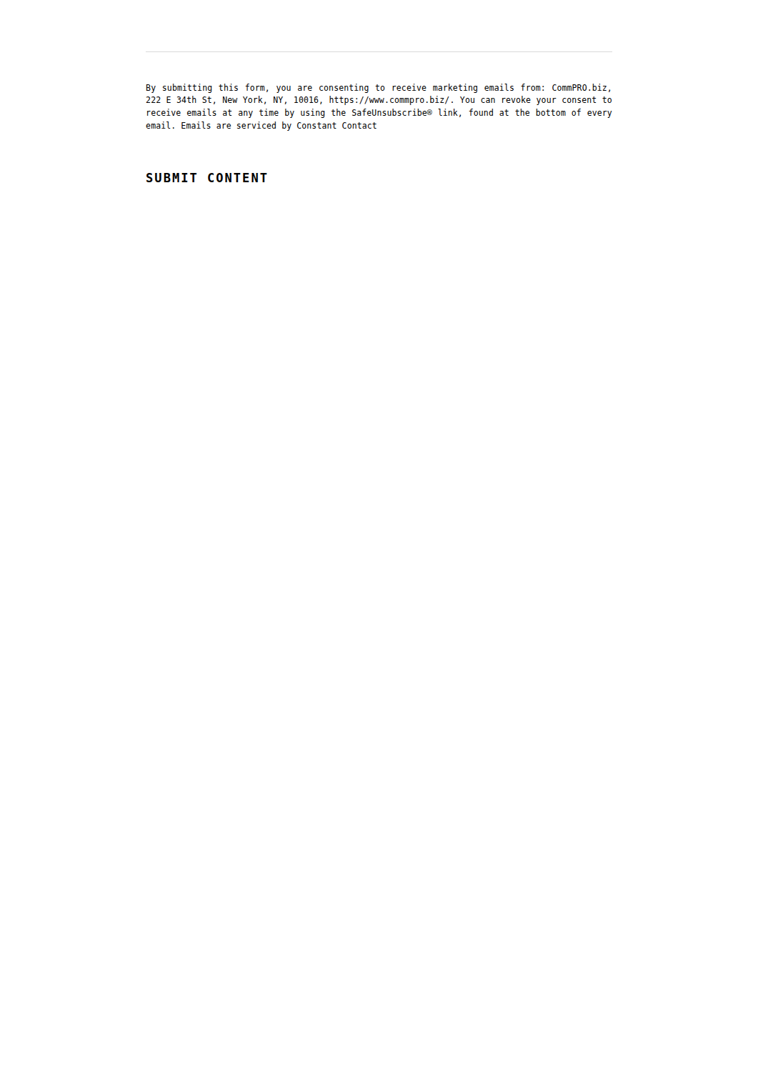By submitting this form, you are consenting to receive marketing emails from: CommPRO.biz, 222 E 34th St, New York, NY, 10016, https://www.commpro.biz/. You can revoke your consent to receive emails at any time by using the SafeUnsubscribe® link, found at the bottom of every email. Emails are serviced by Constant Contact
SUBMIT CONTENT